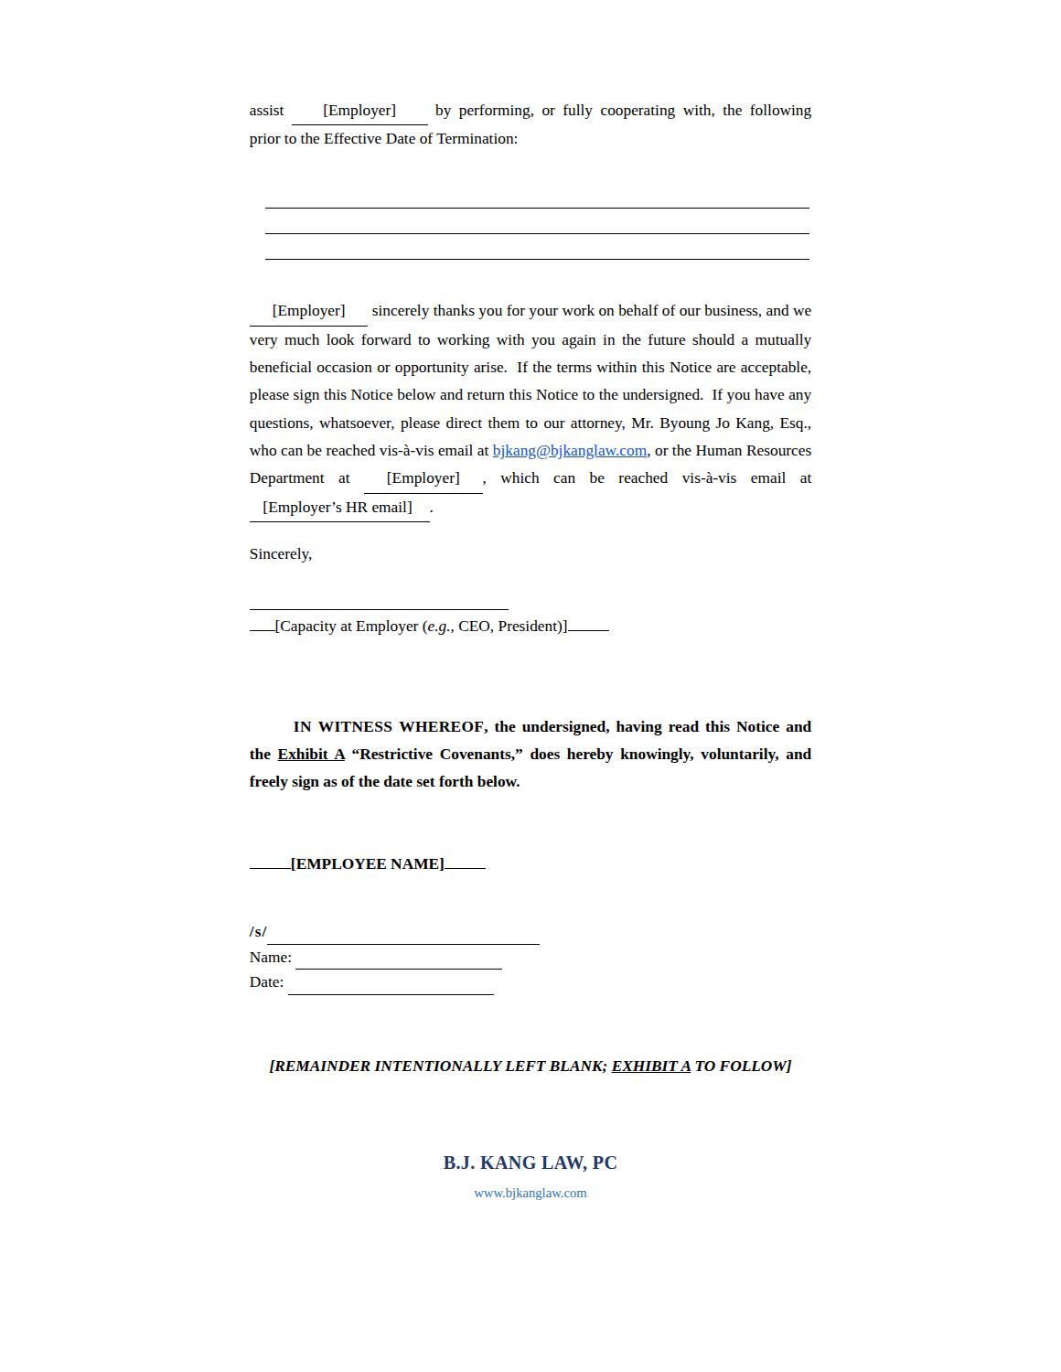assist [Employer] by performing, or fully cooperating with, the following prior to the Effective Date of Termination:
[Employer] sincerely thanks you for your work on behalf of our business, and we very much look forward to working with you again in the future should a mutually beneficial occasion or opportunity arise. If the terms within this Notice are acceptable, please sign this Notice below and return this Notice to the undersigned. If you have any questions, whatsoever, please direct them to our attorney, Mr. Byoung Jo Kang, Esq., who can be reached vis-à-vis email at bjkang@bjkanglaw.com, or the Human Resources Department at [Employer] , which can be reached vis-à-vis email at [Employer’s HR email] .
Sincerely,
[Capacity at Employer (e.g., CEO, President)]
IN WITNESS WHEREOF, the undersigned, having read this Notice and the Exhibit A “Restrictive Covenants,” does hereby knowingly, voluntarily, and freely sign as of the date set forth below.
[EMPLOYEE NAME]
/s/
Name:
Date:
[REMAINDER INTENTIONALLY LEFT BLANK; EXHIBIT A TO FOLLOW]
B.J. KANG LAW, PC
www.bjkanglaw.com